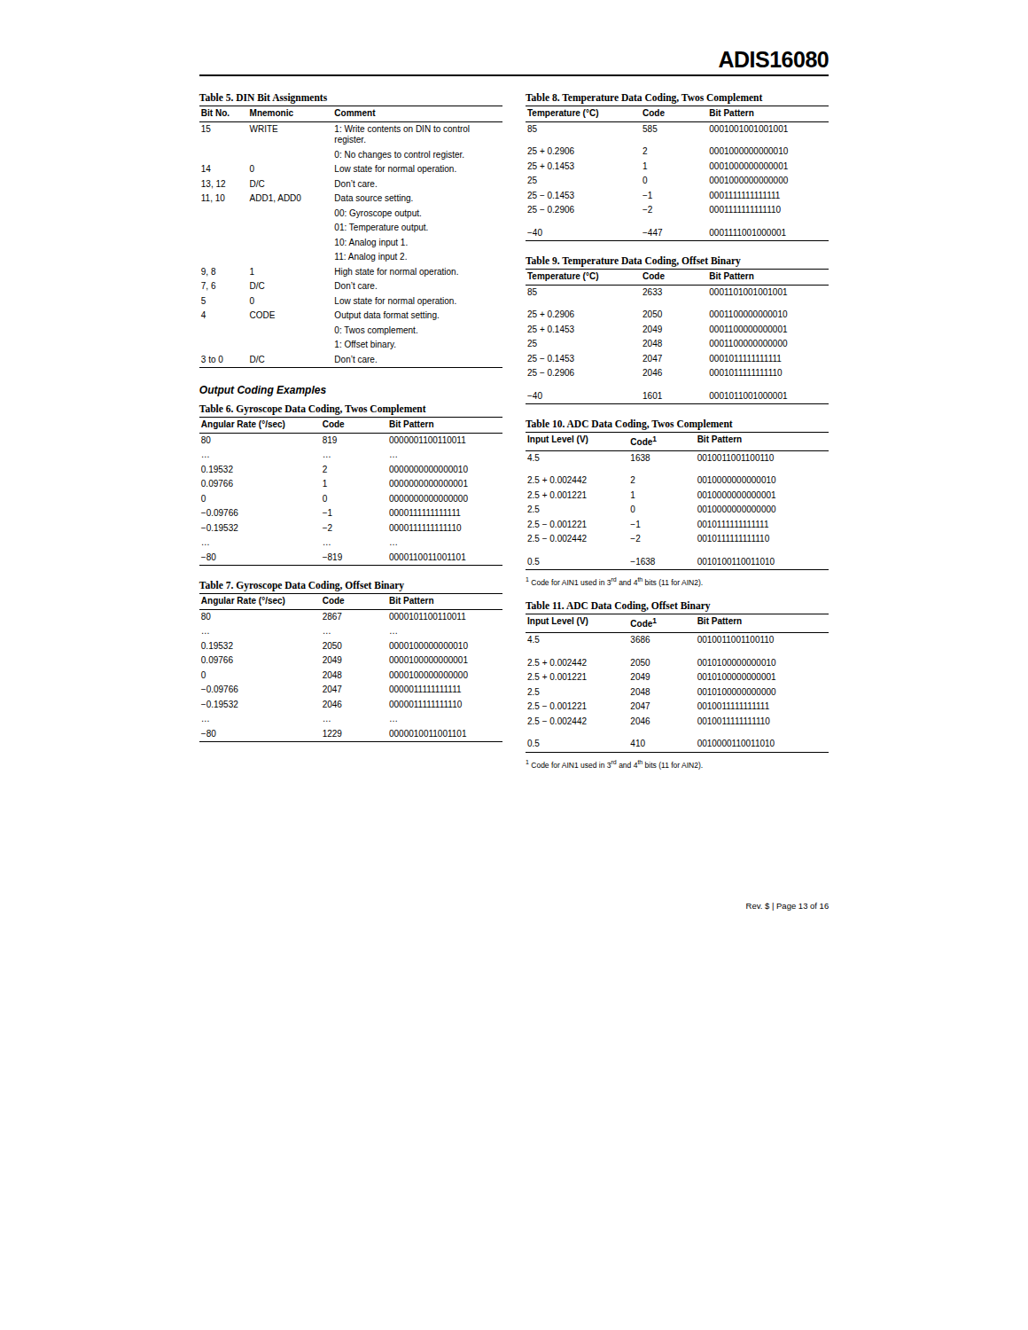ADIS16080
Table 5. DIN Bit Assignments
| Bit No. | Mnemonic | Comment |
| --- | --- | --- |
| 15 | WRITE | 1: Write contents on DIN to control register. |
| | | 0: No changes to control register. |
| 14 | 0 | Low state for normal operation. |
| 13, 12 | D/C | Don’t care. |
| 11, 10 | ADD1, ADD0 | Data source setting. |
| | | 00: Gyroscope output. |
| | | 01: Temperature output. |
| | | 10: Analog input 1. |
| | | 11: Analog input 2. |
| 9, 8 | 1 | High state for normal operation. |
| 7, 6 | D/C | Don’t care. |
| 5 | 0 | Low state for normal operation. |
| 4 | CODE | Output data format setting. |
| | | 0: Twos complement. |
| | | 1: Offset binary. |
| 3 to 0 | D/C | Don’t care. |
Output Coding Examples
Table 6. Gyroscope Data Coding, Twos Complement
| Angular Rate (°/sec) | Code | Bit Pattern |
| --- | --- | --- |
| 80 | 819 | 0000001100110011 |
| … | … | … |
| 0.19532 | 2 | 0000000000000010 |
| 0.09766 | 1 | 0000000000000001 |
| 0 | 0 | 0000000000000000 |
| −0.09766 | −1 | 0000111111111111 |
| −0.19532 | −2 | 0000111111111110 |
| … | … | … |
| −80 | −819 | 0000110011001101 |
Table 7. Gyroscope Data Coding, Offset Binary
| Angular Rate (°/sec) | Code | Bit Pattern |
| --- | --- | --- |
| 80 | 2867 | 0000101100110011 |
| … | … | … |
| 0.19532 | 2050 | 0000100000000010 |
| 0.09766 | 2049 | 0000100000000001 |
| 0 | 2048 | 0000100000000000 |
| −0.09766 | 2047 | 0000011111111111 |
| −0.19532 | 2046 | 0000011111111110 |
| … | … | … |
| −80 | 1229 | 0000010011001101 |
Table 8. Temperature Data Coding, Twos Complement
| Temperature (°C) | Code | Bit Pattern |
| --- | --- | --- |
| 85 | 585 | 0001001001001001 |
| 25 + 0.2906 | 2 | 0001000000000010 |
| 25 + 0.1453 | 1 | 0001000000000001 |
| 25 | 0 | 0001000000000000 |
| 25 − 0.1453 | −1 | 0001111111111111 |
| 25 − 0.2906 | −2 | 0001111111111110 |
| −40 | −447 | 0001111001000001 |
Table 9. Temperature Data Coding, Offset Binary
| Temperature (°C) | Code | Bit Pattern |
| --- | --- | --- |
| 85 | 2633 | 0001101001001001 |
| 25 + 0.2906 | 2050 | 0001100000000010 |
| 25 + 0.1453 | 2049 | 0001100000000001 |
| 25 | 2048 | 0001100000000000 |
| 25 − 0.1453 | 2047 | 0001011111111111 |
| 25 − 0.2906 | 2046 | 0001011111111110 |
| −40 | 1601 | 0001011001000001 |
Table 10. ADC Data Coding, Twos Complement
| Input Level (V) | Code 1 | Bit Pattern |
| --- | --- | --- |
| 4.5 | 1638 | 0010011001100110 |
| 2.5 + 0.002442 | 2 | 0010000000000010 |
| 2.5 + 0.001221 | 1 | 0010000000000001 |
| 2.5 | 0 | 0010000000000000 |
| 2.5 − 0.001221 | −1 | 0010111111111111 |
| 2.5 − 0.002442 | −2 | 0010111111111110 |
| 0.5 | −1638 | 0010100110011010 |
1 Code for AIN1 used in 3rd and 4th bits (11 for AIN2).
Table 11. ADC Data Coding, Offset Binary
| Input Level (V) | Code 1 | Bit Pattern |
| --- | --- | --- |
| 4.5 | 3686 | 0010011001100110 |
| 2.5 + 0.002442 | 2050 | 0010100000000010 |
| 2.5 + 0.001221 | 2049 | 0010100000000001 |
| 2.5 | 2048 | 0010100000000000 |
| 2.5 − 0.001221 | 2047 | 0010011111111111 |
| 2.5 − 0.002442 | 2046 | 0010011111111110 |
| 0.5 | 410 | 0010000110011010 |
1 Code for AIN1 used in 3rd and 4th bits (11 for AIN2).
Rev. $ | Page 13 of 16